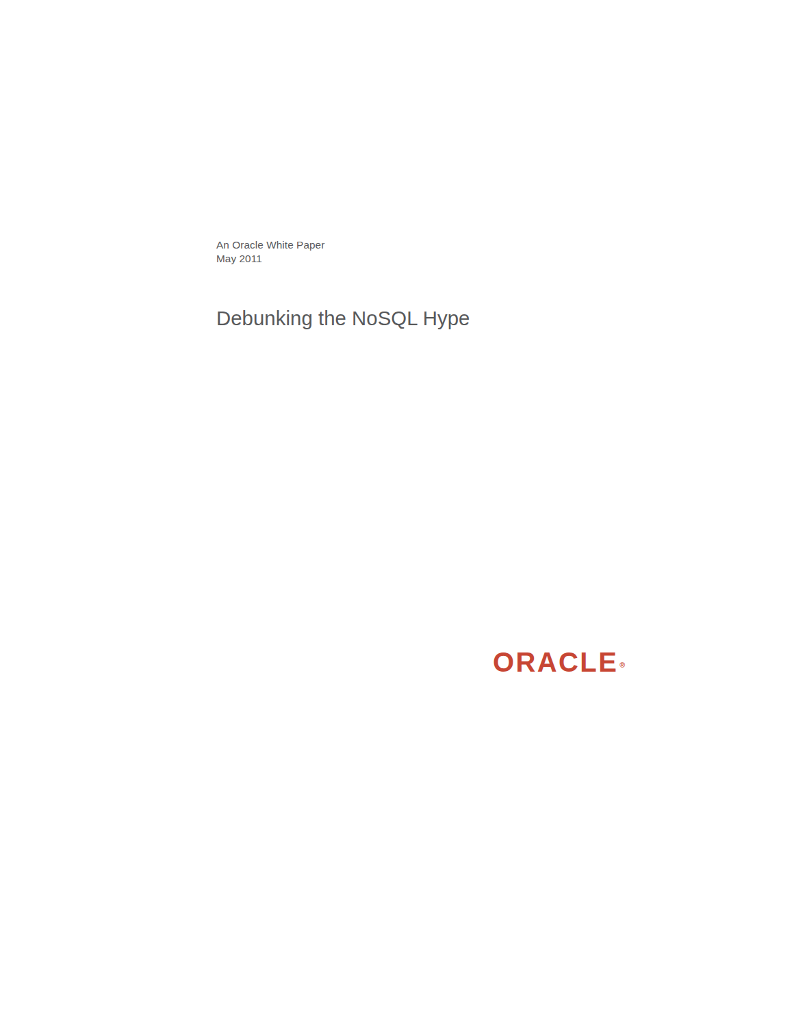An Oracle White Paper
May 2011
Debunking the NoSQL Hype
ORACLE®